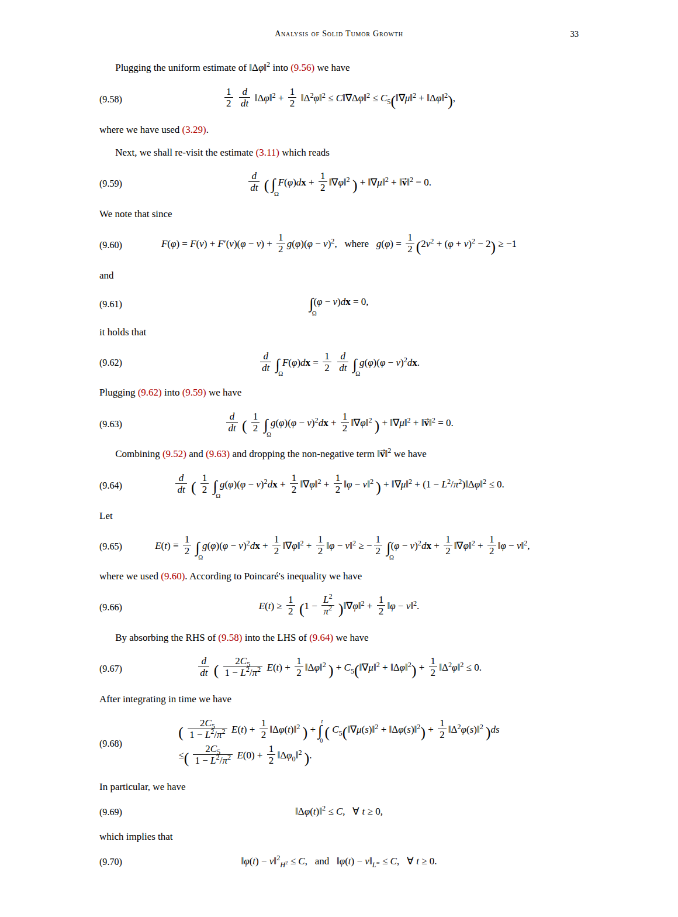Analysis of Solid Tumor Growth 33
Plugging the uniform estimate of ‖Δφ‖2 into (9.56) we have
(9.58) 12 ddt ‖Δφ‖2 + 12 ‖Δ2φ‖2 ≤ C‖∇Δφ‖2 ≤ C5(‖∇μ‖2 + ‖Δφ‖2),
where we have used (3.29).
Next, we shall re-visit the estimate (3.11) which reads
(9.59) ddt ( ∫Ω F(φ)dx + 12‖∇φ‖2 ) + ‖∇μ‖2 + ‖v⃗‖2 = 0.
We note that since
(9.60) F(φ) = F(ν) + F′(ν)(φ − ν) + 12 g(φ)(φ − ν)2, where g(φ) = 12(2ν2 + (φ + ν)2 − 2) ≥ −1
and
(9.61) ∫Ω(φ − ν)dx = 0,
it holds that
(9.62) ddt ∫Ω F(φ)dx = 12 ddt ∫Ω g(φ)(φ − ν)2dx.
Plugging (9.62) into (9.59) we have
(9.63) ddt ( 12 ∫Ω g(φ)(φ − ν)2dx + 12‖∇φ‖2 ) + ‖∇μ‖2 + ‖v⃗‖2 = 0.
Combining (9.52) and (9.63) and dropping the non-negative term ‖v⃗‖2 we have
(9.64) ddt ( 12 ∫Ω g(φ)(φ − ν)2dx + 12‖∇φ‖2 + 12‖φ − ν‖2 ) + ‖∇μ‖2 + (1 − L2/π2)‖Δφ‖2 ≤ 0.
Let
(9.65) E(t) ≡ 12 ∫Ω g(φ)(φ − ν)2dx + 12‖∇φ‖2 + 12‖φ − ν‖2 ≥ −12 ∫Ω(φ − ν)2dx + 12‖∇φ‖2 + 12‖φ − ν‖2,
where we used (9.60). According to Poincaré's inequality we have
(9.66) E(t) ≥ 12 (1 − L2 π2 )‖∇φ‖2 + 12‖φ − ν‖2.
By absorbing the RHS of (9.58) into the LHS of (9.64) we have
(9.67) ddt ( 2C51 − L2/π2 E(t) + 12‖Δφ‖2 ) + C5(‖∇μ‖2 + ‖Δφ‖2) + 12‖Δ2φ‖2 ≤ 0.
After integrating in time we have
(9.68) ( 2C51 − L2/π2 E(t) + 12‖Δφ(t)‖2 ) + ∫0t ( C5(‖∇μ(s)‖2 + ‖Δφ(s)‖2) + 12‖Δ2φ(s)‖2 ) ds ≤( 2C51 − L2/π2 E(0) + 12‖Δφ0‖2 ).
In particular, we have
(9.69) ‖Δφ(t)‖2 ≤ C, ∀ t ≥ 0,
which implies that
(9.70) ‖φ(t) − ν‖2H2 ≤ C, and ‖φ(t) − ν‖L∞ ≤ C, ∀ t ≥ 0.